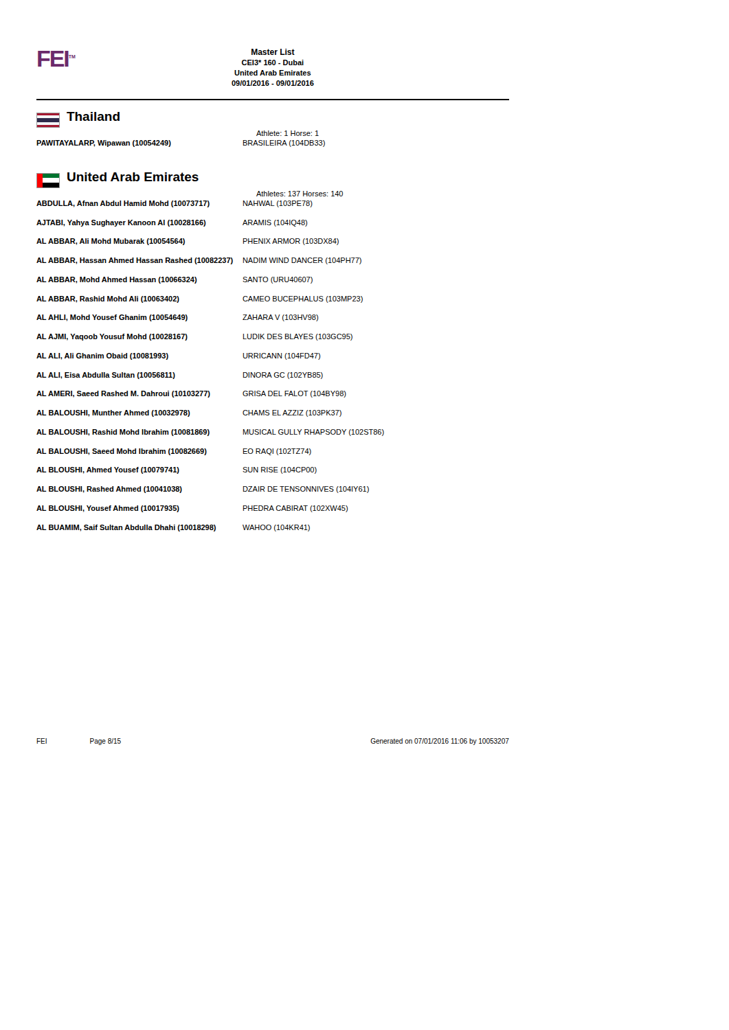FEITM
Master List
CEI3* 160 - Dubai
United Arab Emirates
09/01/2016 - 09/01/2016
Thailand
Athlete: 1 Horse: 1
| PAWITAYALARP, Wipawan (10054249) | BRASILEIRA (104DB33) |
United Arab Emirates
Athletes: 137 Horses: 140
| ABDULLA, Afnan Abdul Hamid Mohd (10073717) | NAHWAL (103PE78) |
| AJTABI, Yahya Sughayer Kanoon Al (10028166) | ARAMIS (104IQ48) |
| AL ABBAR, Ali Mohd Mubarak (10054564) | PHENIX ARMOR (103DX84) |
| AL ABBAR, Hassan Ahmed Hassan Rashed (10082237) | NADIM WIND DANCER (104PH77) |
| AL ABBAR, Mohd Ahmed Hassan (10066324) | SANTO (URU40607) |
| AL ABBAR, Rashid Mohd Ali (10063402) | CAMEO BUCEPHALUS (103MP23) |
| AL AHLI, Mohd Yousef Ghanim (10054649) | ZAHARA V (103HV98) |
| AL AJMI, Yaqoob Yousuf Mohd (10028167) | LUDIK DES BLAYES (103GC95) |
| AL ALI, Ali Ghanim Obaid (10081993) | URRICANN (104FD47) |
| AL ALI, Eisa Abdulla Sultan (10056811) | DINORA GC (102YB85) |
| AL AMERI, Saeed Rashed M. Dahroui (10103277) | GRISA DEL FALOT (104BY98) |
| AL BALOUSHI, Munther Ahmed (10032978) | CHAMS EL AZZIZ (103PK37) |
| AL BALOUSHI, Rashid Mohd Ibrahim (10081869) | MUSICAL GULLY RHAPSODY (102ST86) |
| AL BALOUSHI, Saeed Mohd Ibrahim (10082669) | EO RAQI (102TZ74) |
| AL BLOUSHI, Ahmed Yousef (10079741) | SUN RISE (104CP00) |
| AL BLOUSHI, Rashed Ahmed (10041038) | DZAIR DE TENSONNIVES (104IY61) |
| AL BLOUSHI, Yousef Ahmed (10017935) | PHEDRA CABIRAT (102XW45) |
| AL BUAMIM, Saif Sultan Abdulla Dhahi (10018298) | WAHOO (104KR41) |
| FEI | Page 8/15 | Generated on 07/01/2016 11:06 by 10053207 |